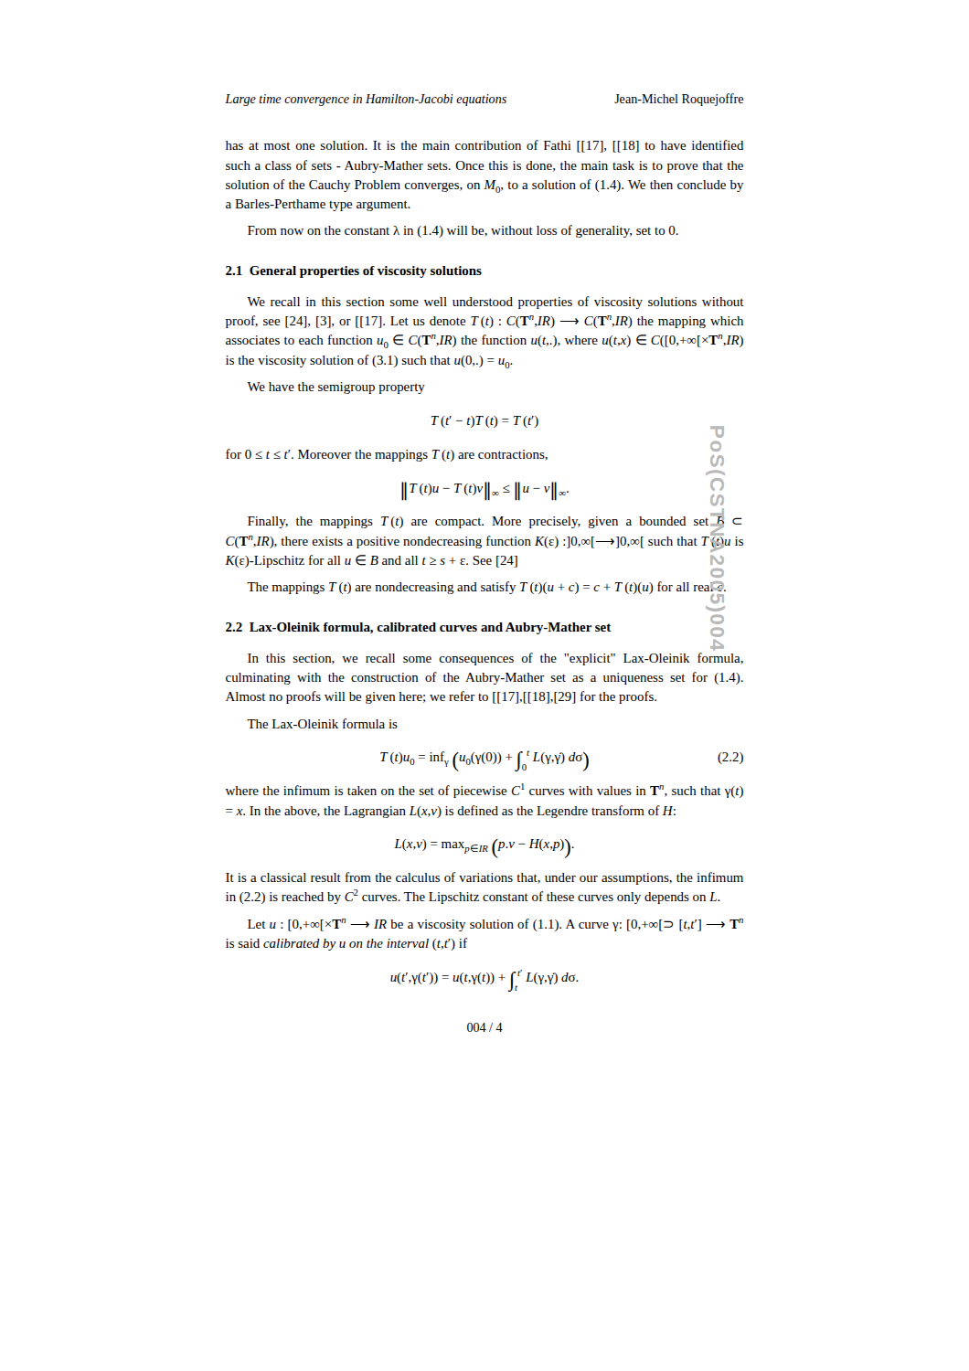PoS(CSTNA2005)004
Large time convergence in Hamilton-Jacobi equations
Jean-Michel Roquejoffre
has at most one solution. It is the main contribution of Fathi [[17], [[18] to have identified such a class of sets - Aubry-Mather sets. Once this is done, the main task is to prove that the solution of the Cauchy Problem converges, on M0, to a solution of (1.4). We then conclude by a Barles-Perthame type argument.
From now on the constant λ in (1.4) will be, without loss of generality, set to 0.
2.1 General properties of viscosity solutions
We recall in this section some well understood properties of viscosity solutions without proof, see [24], [3], or [[17]. Let us denote T (t) : C(Tn,IR) ⟶ C(Tn,IR) the mapping which associates to each function u0 ∈ C(Tn,IR) the function u(t,.), where u(t,x) ∈ C([0,+∞[×Tn,IR) is the viscosity solution of (3.1) such that u(0,.) = u0.
We have the semigroup property
T (t′ − t)T (t) = T (t′)
for 0 ≤ t ≤ t′. Moreover the mappings T (t) are contractions,
∥T (t)u − T (t)v∥∞ ≤ ∥u − v∥∞.
Finally, the mappings T (t) are compact. More precisely, given a bounded set B ⊂ C(Tn,IR), there exists a positive nondecreasing function K(ε) :]0,∞[⟶]0,∞[ such that T (t)u is K(ε)-Lipschitz for all u ∈ B and all t ≥ s + ε. See [24]
The mappings T (t) are nondecreasing and satisfy T (t)(u + c) = c + T (t)(u) for all real c.
2.2 Lax-Oleinik formula, calibrated curves and Aubry-Mather set
In this section, we recall some consequences of the "explicit" Lax-Oleinik formula, culminating with the construction of the Aubry-Mather set as a uniqueness set for (1.4). Almost no proofs will be given here; we refer to [[17],[[18],[29] for the proofs.
The Lax-Oleinik formula is
T (t)u0 = infγ (u0(γ(0)) + ∫0t L(γ,γ̇) dσ) (2.2)
where the infimum is taken on the set of piecewise C1 curves with values in Tn, such that γ(t) = x. In the above, the Lagrangian L(x,v) is defined as the Legendre transform of H:
L(x,v) = maxp∈IR (p.v − H(x,p)).
It is a classical result from the calculus of variations that, under our assumptions, the infimum in (2.2) is reached by C2 curves. The Lipschitz constant of these curves only depends on L.
Let u : [0,+∞[×Tn ⟶ IR be a viscosity solution of (1.1). A curve γ: [0,+∞[⊃ [t,t′] ⟶ Tn is said calibrated by u on the interval (t,t′) if
u(t′,γ(t′)) = u(t,γ(t)) + ∫tt′ L(γ,γ̇) dσ.
004 / 4